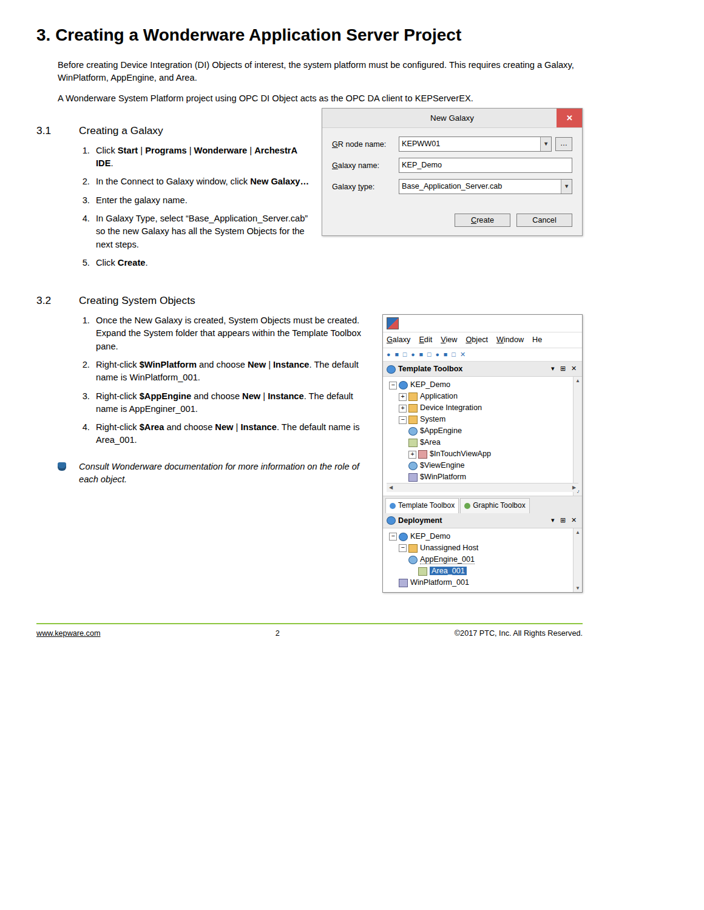3. Creating a Wonderware Application Server Project
Before creating Device Integration (DI) Objects of interest, the system platform must be configured. This requires creating a Galaxy, WinPlatform, AppEngine, and Area.
A Wonderware System Platform project using OPC DI Object acts as the OPC DA client to KEPServerEX.
3.1 Creating a Galaxy
New Galaxy✕
GR node name:
KEPWW01
…
Galaxy name:
KEP_Demo
Galaxy type:
Base_Application_Server.cab
Create Cancel
Click Start | Programs | Wonderware | ArchestrA IDE.
In the Connect to Galaxy window, click New Galaxy…
Enter the galaxy name.
In Galaxy Type, select “Base_Application_Server.cab” so the new Galaxy has all the System Objects for the next steps.
Click Create.
3.2 Creating System Objects
Galaxy Edit View Object Window He
● ■ □ ● ■ □ ● ■ □ ✕
Template Toolbox ▾ ⊞ ✕
− KEP_Demo
+ Application
+ Device Integration
− System
$AppEngine
$Area
+ $InTouchViewApp
$ViewEngine
$WinPlatform
Template Toolbox
Graphic Toolbox
Deployment ▾ ⊞ ✕
− KEP_Demo
− Unassigned Host
AppEngine_001
Area_001
WinPlatform_001
Once the New Galaxy is created, System Objects must be created. Expand the System folder that appears within the Template Toolbox pane.
Right-click $WinPlatform and choose New | Instance. The default name is WinPlatform_001.
Right-click $AppEngine and choose New | Instance. The default name is AppEnginer_001.
Right-click $Area and choose New | Instance. The default name is Area_001.
Consult Wonderware documentation for more information on the role of each object.
www.kepware.com
2
©2017 PTC, Inc. All Rights Reserved.